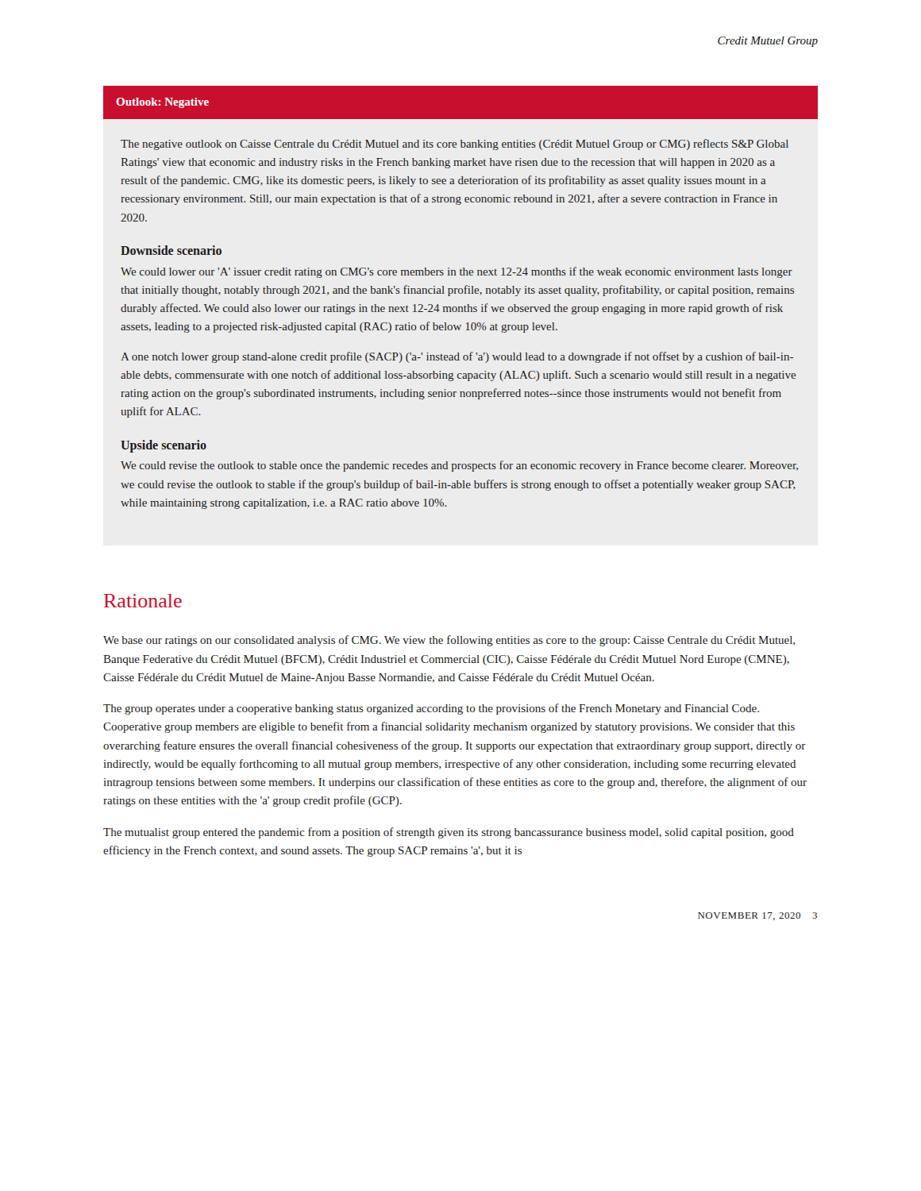Credit Mutuel Group
Outlook: Negative
The negative outlook on Caisse Centrale du Crédit Mutuel and its core banking entities (Crédit Mutuel Group or CMG) reflects S&P Global Ratings' view that economic and industry risks in the French banking market have risen due to the recession that will happen in 2020 as a result of the pandemic. CMG, like its domestic peers, is likely to see a deterioration of its profitability as asset quality issues mount in a recessionary environment. Still, our main expectation is that of a strong economic rebound in 2021, after a severe contraction in France in 2020.
Downside scenario
We could lower our 'A' issuer credit rating on CMG's core members in the next 12-24 months if the weak economic environment lasts longer that initially thought, notably through 2021, and the bank's financial profile, notably its asset quality, profitability, or capital position, remains durably affected. We could also lower our ratings in the next 12-24 months if we observed the group engaging in more rapid growth of risk assets, leading to a projected risk-adjusted capital (RAC) ratio of below 10% at group level.
A one notch lower group stand-alone credit profile (SACP) ('a-' instead of 'a') would lead to a downgrade if not offset by a cushion of bail-in-able debts, commensurate with one notch of additional loss-absorbing capacity (ALAC) uplift. Such a scenario would still result in a negative rating action on the group's subordinated instruments, including senior nonpreferred notes--since those instruments would not benefit from uplift for ALAC.
Upside scenario
We could revise the outlook to stable once the pandemic recedes and prospects for an economic recovery in France become clearer. Moreover, we could revise the outlook to stable if the group's buildup of bail-in-able buffers is strong enough to offset a potentially weaker group SACP, while maintaining strong capitalization, i.e. a RAC ratio above 10%.
Rationale
We base our ratings on our consolidated analysis of CMG. We view the following entities as core to the group: Caisse Centrale du Crédit Mutuel, Banque Federative du Crédit Mutuel (BFCM), Crédit Industriel et Commercial (CIC), Caisse Fédérale du Crédit Mutuel Nord Europe (CMNE), Caisse Fédérale du Crédit Mutuel de Maine-Anjou Basse Normandie, and Caisse Fédérale du Crédit Mutuel Océan.
The group operates under a cooperative banking status organized according to the provisions of the French Monetary and Financial Code. Cooperative group members are eligible to benefit from a financial solidarity mechanism organized by statutory provisions. We consider that this overarching feature ensures the overall financial cohesiveness of the group. It supports our expectation that extraordinary group support, directly or indirectly, would be equally forthcoming to all mutual group members, irrespective of any other consideration, including some recurring elevated intragroup tensions between some members. It underpins our classification of these entities as core to the group and, therefore, the alignment of our ratings on these entities with the 'a' group credit profile (GCP).
The mutualist group entered the pandemic from a position of strength given its strong bancassurance business model, solid capital position, good efficiency in the French context, and sound assets. The group SACP remains 'a', but it is
NOVEMBER 17, 20203